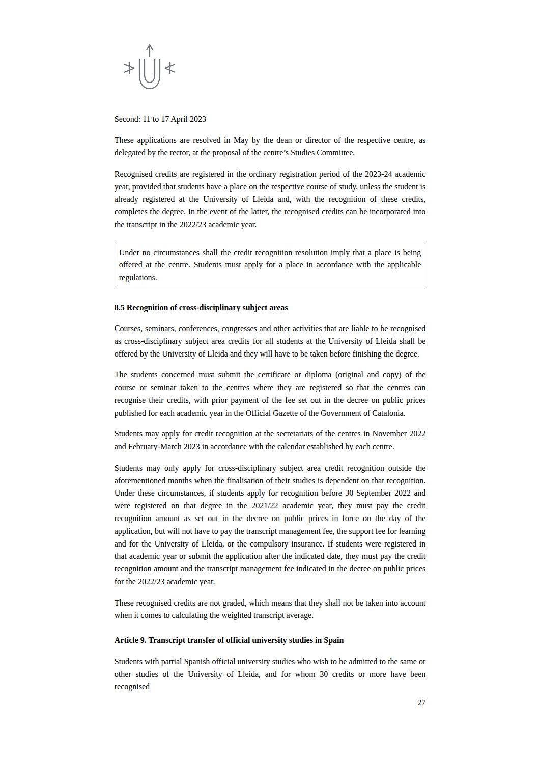Second: 11 to 17 April 2023
These applications are resolved in May by the dean or director of the respective centre, as delegated by the rector, at the proposal of the centre’s Studies Committee.
Recognised credits are registered in the ordinary registration period of the 2023-24 academic year, provided that students have a place on the respective course of study, unless the student is already registered at the University of Lleida and, with the recognition of these credits, completes the degree. In the event of the latter, the recognised credits can be incorporated into the transcript in the 2022/23 academic year.
Under no circumstances shall the credit recognition resolution imply that a place is being offered at the centre. Students must apply for a place in accordance with the applicable regulations.
8.5 Recognition of cross-disciplinary subject areas
Courses, seminars, conferences, congresses and other activities that are liable to be recognised as cross-disciplinary subject area credits for all students at the University of Lleida shall be offered by the University of Lleida and they will have to be taken before finishing the degree.
The students concerned must submit the certificate or diploma (original and copy) of the course or seminar taken to the centres where they are registered so that the centres can recognise their credits, with prior payment of the fee set out in the decree on public prices published for each academic year in the Official Gazette of the Government of Catalonia.
Students may apply for credit recognition at the secretariats of the centres in November 2022 and February-March 2023 in accordance with the calendar established by each centre.
Students may only apply for cross-disciplinary subject area credit recognition outside the aforementioned months when the finalisation of their studies is dependent on that recognition. Under these circumstances, if students apply for recognition before 30 September 2022 and were registered on that degree in the 2021/22 academic year, they must pay the credit recognition amount as set out in the decree on public prices in force on the day of the application, but will not have to pay the transcript management fee, the support fee for learning and for the University of Lleida, or the compulsory insurance. If students were registered in that academic year or submit the application after the indicated date, they must pay the credit recognition amount and the transcript management fee indicated in the decree on public prices for the 2022/23 academic year.
These recognised credits are not graded, which means that they shall not be taken into account when it comes to calculating the weighted transcript average.
Article 9. Transcript transfer of official university studies in Spain
Students with partial Spanish official university studies who wish to be admitted to the same or other studies of the University of Lleida, and for whom 30 credits or more have been recognised
27